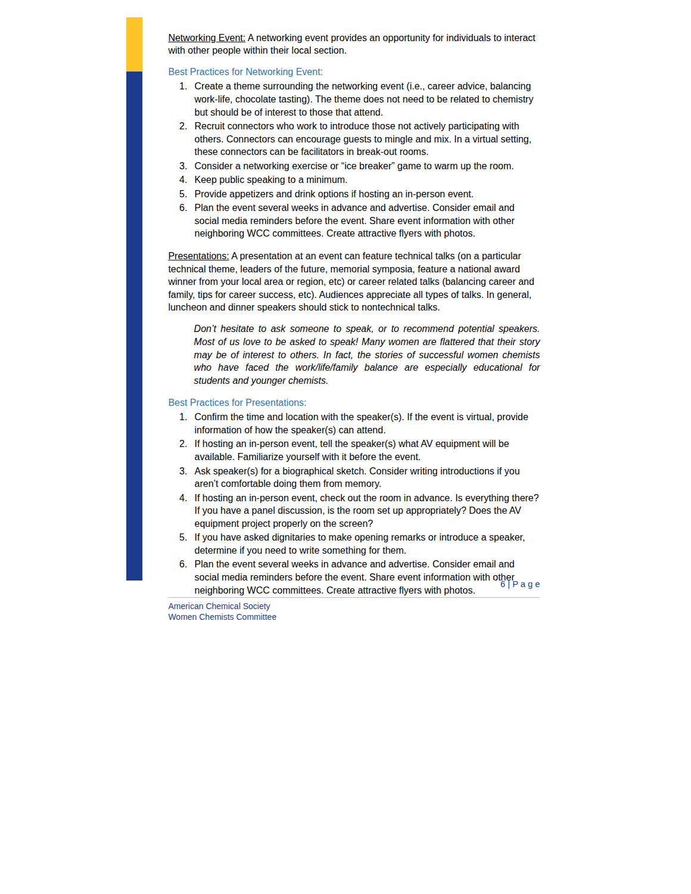Networking Event: A networking event provides an opportunity for individuals to interact with other people within their local section.
Best Practices for Networking Event:
Create a theme surrounding the networking event (i.e., career advice, balancing work-life, chocolate tasting). The theme does not need to be related to chemistry but should be of interest to those that attend.
Recruit connectors who work to introduce those not actively participating with others. Connectors can encourage guests to mingle and mix. In a virtual setting, these connectors can be facilitators in break-out rooms.
Consider a networking exercise or “ice breaker” game to warm up the room.
Keep public speaking to a minimum.
Provide appetizers and drink options if hosting an in-person event.
Plan the event several weeks in advance and advertise. Consider email and social media reminders before the event. Share event information with other neighboring WCC committees. Create attractive flyers with photos.
Presentations: A presentation at an event can feature technical talks (on a particular technical theme, leaders of the future, memorial symposia, feature a national award winner from your local area or region, etc) or career related talks (balancing career and family, tips for career success, etc). Audiences appreciate all types of talks. In general, luncheon and dinner speakers should stick to nontechnical talks.
Don’t hesitate to ask someone to speak, or to recommend potential speakers. Most of us love to be asked to speak! Many women are flattered that their story may be of interest to others. In fact, the stories of successful women chemists who have faced the work/life/family balance are especially educational for students and younger chemists.
Best Practices for Presentations:
Confirm the time and location with the speaker(s). If the event is virtual, provide information of how the speaker(s) can attend.
If hosting an in-person event, tell the speaker(s) what AV equipment will be available. Familiarize yourself with it before the event.
Ask speaker(s) for a biographical sketch. Consider writing introductions if you aren’t comfortable doing them from memory.
If hosting an in-person event, check out the room in advance. Is everything there? If you have a panel discussion, is the room set up appropriately? Does the AV equipment project properly on the screen?
If you have asked dignitaries to make opening remarks or introduce a speaker, determine if you need to write something for them.
Plan the event several weeks in advance and advertise. Consider email and social media reminders before the event. Share event information with other neighboring WCC committees. Create attractive flyers with photos.
6 | P a g e
American Chemical Society
Women Chemists Committee